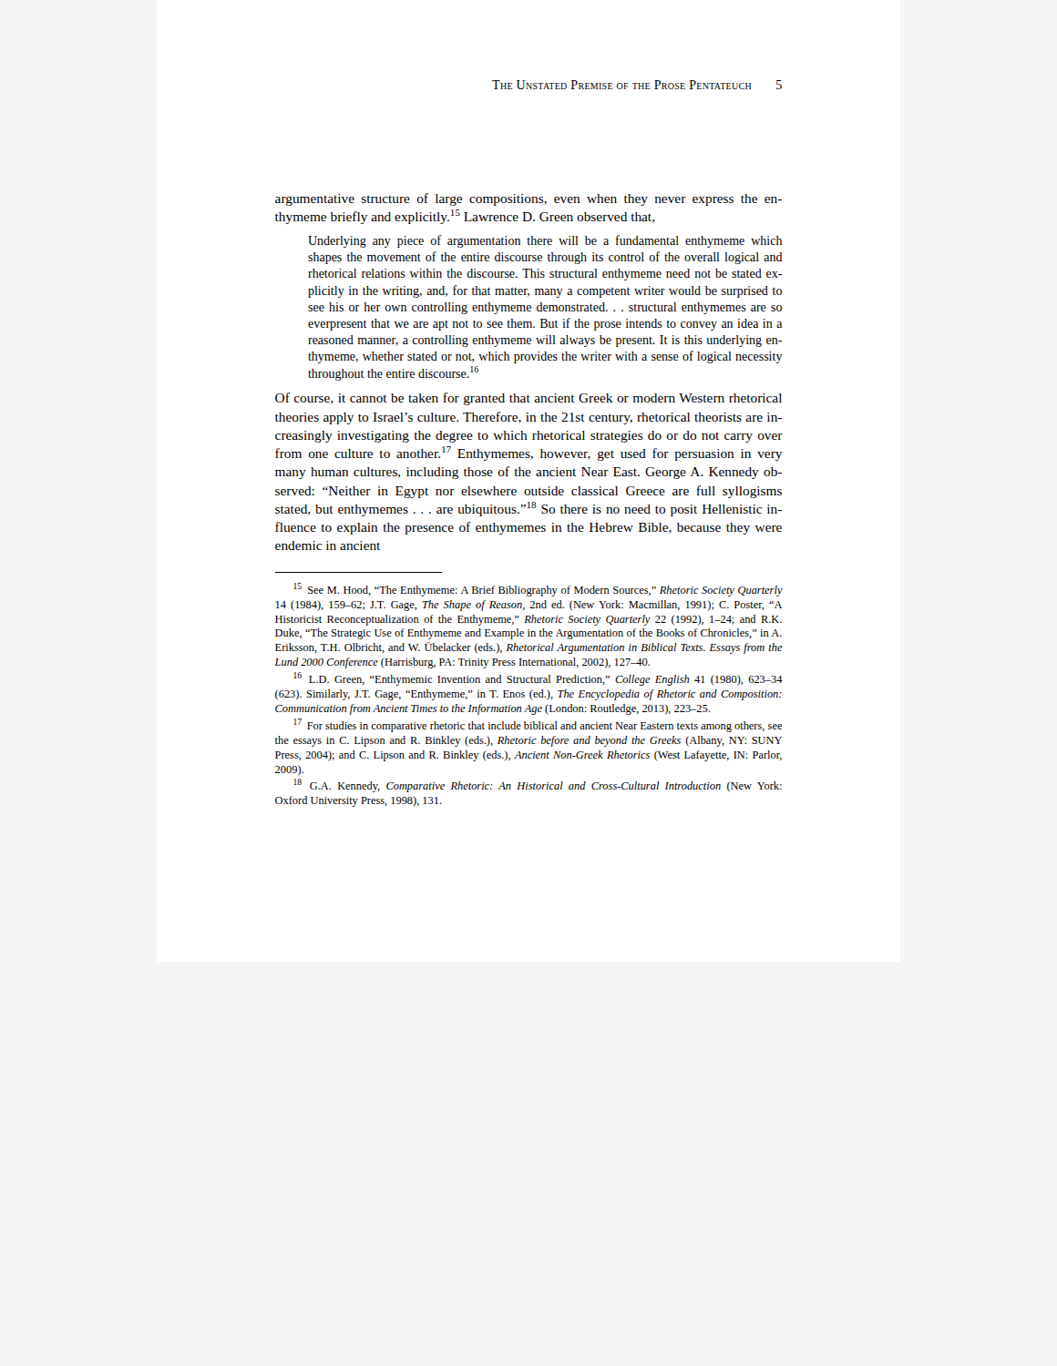The Unstated Premise of the Prose Pentateuch 5
argumentative structure of large compositions, even when they never express the enthymeme briefly and explicitly.15 Lawrence D. Green observed that,
Underlying any piece of argumentation there will be a fundamental enthymeme which shapes the movement of the entire discourse through its control of the overall logical and rhetorical relations within the discourse. This structural enthymeme need not be stated explicitly in the writing, and, for that matter, many a competent writer would be surprised to see his or her own controlling enthymeme demonstrated. . . structural enthymemes are so everpresent that we are apt not to see them. But if the prose intends to convey an idea in a reasoned manner, a controlling enthymeme will always be present. It is this underlying enthymeme, whether stated or not, which provides the writer with a sense of logical necessity throughout the entire discourse.16
Of course, it cannot be taken for granted that ancient Greek or modern Western rhetorical theories apply to Israel’s culture. Therefore, in the 21st century, rhetorical theorists are increasingly investigating the degree to which rhetorical strategies do or do not carry over from one culture to another.17 Enthymemes, however, get used for persuasion in very many human cultures, including those of the ancient Near East. George A. Kennedy observed: “Neither in Egypt nor elsewhere outside classical Greece are full syllogisms stated, but enthymemes . . . are ubiquitous.”18 So there is no need to posit Hellenistic influence to explain the presence of enthymemes in the Hebrew Bible, because they were endemic in ancient
15 See M. Hood, “The Enthymeme: A Brief Bibliography of Modern Sources,” Rhetoric Society Quarterly 14 (1984), 159–62; J.T. Gage, The Shape of Reason, 2nd ed. (New York: Macmillan, 1991); C. Poster, “A Historicist Reconceptualization of the Enthymeme,” Rhetoric Society Quarterly 22 (1992), 1–24; and R.K. Duke, “The Strategic Use of Enthymeme and Example in the Argumentation of the Books of Chronicles,” in A. Eriksson, T.H. Olbricht, and W. Übelacker (eds.), Rhetorical Argumentation in Biblical Texts. Essays from the Lund 2000 Conference (Harrisburg, PA: Trinity Press International, 2002), 127–40.
16 L.D. Green, “Enthymemic Invention and Structural Prediction,” College English 41 (1980), 623–34 (623). Similarly, J.T. Gage, “Enthymeme,” in T. Enos (ed.), The Encyclopedia of Rhetoric and Composition: Communication from Ancient Times to the Information Age (London: Routledge, 2013), 223–25.
17 For studies in comparative rhetoric that include biblical and ancient Near Eastern texts among others, see the essays in C. Lipson and R. Binkley (eds.), Rhetoric before and beyond the Greeks (Albany, NY: SUNY Press, 2004); and C. Lipson and R. Binkley (eds.), Ancient Non-Greek Rhetorics (West Lafayette, IN: Parlor, 2009).
18 G.A. Kennedy, Comparative Rhetoric: An Historical and Cross-Cultural Introduction (New York: Oxford University Press, 1998), 131.